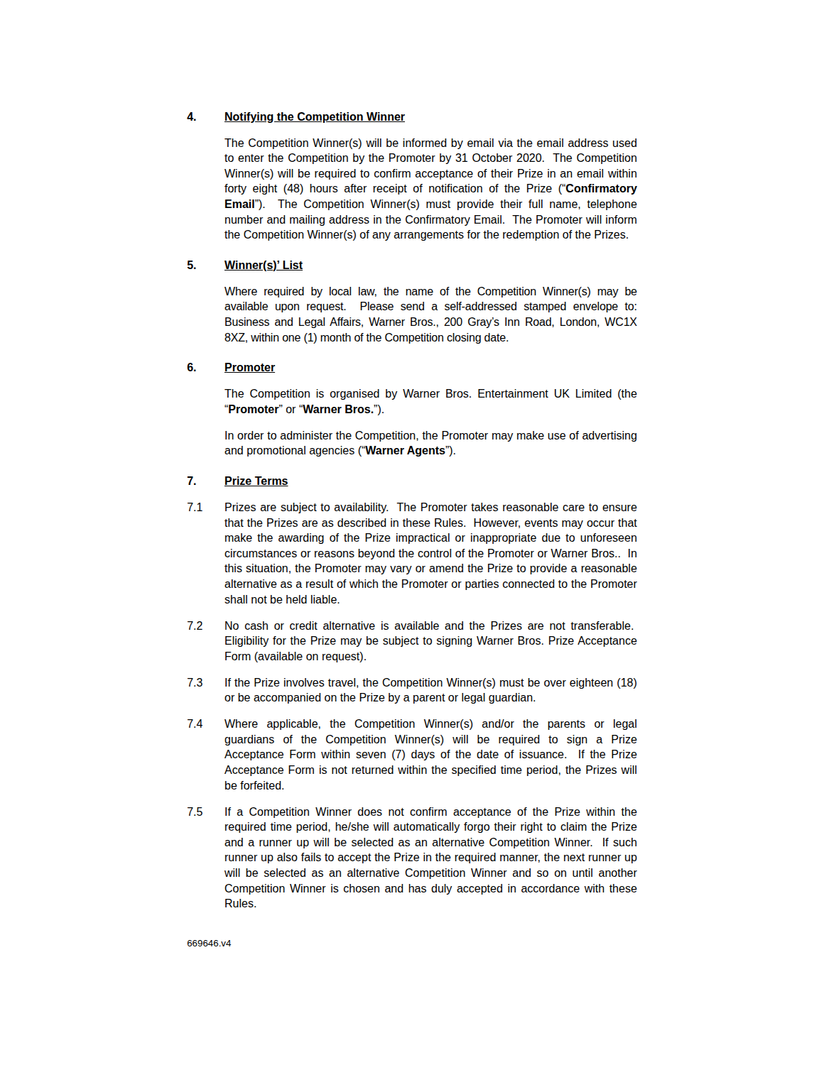4.
Notifying the Competition Winner
The Competition Winner(s) will be informed by email via the email address used to enter the Competition by the Promoter by 31 October 2020. The Competition Winner(s) will be required to confirm acceptance of their Prize in an email within forty eight (48) hours after receipt of notification of the Prize (“Confirmatory Email”). The Competition Winner(s) must provide their full name, telephone number and mailing address in the Confirmatory Email. The Promoter will inform the Competition Winner(s) of any arrangements for the redemption of the Prizes.
5.
Winner(s)’ List
Where required by local law, the name of the Competition Winner(s) may be available upon request. Please send a self-addressed stamped envelope to: Business and Legal Affairs, Warner Bros., 200 Gray’s Inn Road, London, WC1X 8XZ, within one (1) month of the Competition closing date.
6.
Promoter
The Competition is organised by Warner Bros. Entertainment UK Limited (the “Promoter” or “Warner Bros.”).
In order to administer the Competition, the Promoter may make use of advertising and promotional agencies (“Warner Agents”).
7.
Prize Terms
7.1
Prizes are subject to availability. The Promoter takes reasonable care to ensure that the Prizes are as described in these Rules. However, events may occur that make the awarding of the Prize impractical or inappropriate due to unforeseen circumstances or reasons beyond the control of the Promoter or Warner Bros.. In this situation, the Promoter may vary or amend the Prize to provide a reasonable alternative as a result of which the Promoter or parties connected to the Promoter shall not be held liable.
7.2
No cash or credit alternative is available and the Prizes are not transferable. Eligibility for the Prize may be subject to signing Warner Bros. Prize Acceptance Form (available on request).
7.3
If the Prize involves travel, the Competition Winner(s) must be over eighteen (18) or be accompanied on the Prize by a parent or legal guardian.
7.4
Where applicable, the Competition Winner(s) and/or the parents or legal guardians of the Competition Winner(s) will be required to sign a Prize Acceptance Form within seven (7) days of the date of issuance. If the Prize Acceptance Form is not returned within the specified time period, the Prizes will be forfeited.
7.5
If a Competition Winner does not confirm acceptance of the Prize within the required time period, he/she will automatically forgo their right to claim the Prize and a runner up will be selected as an alternative Competition Winner. If such runner up also fails to accept the Prize in the required manner, the next runner up will be selected as an alternative Competition Winner and so on until another Competition Winner is chosen and has duly accepted in accordance with these Rules.
669646.v4